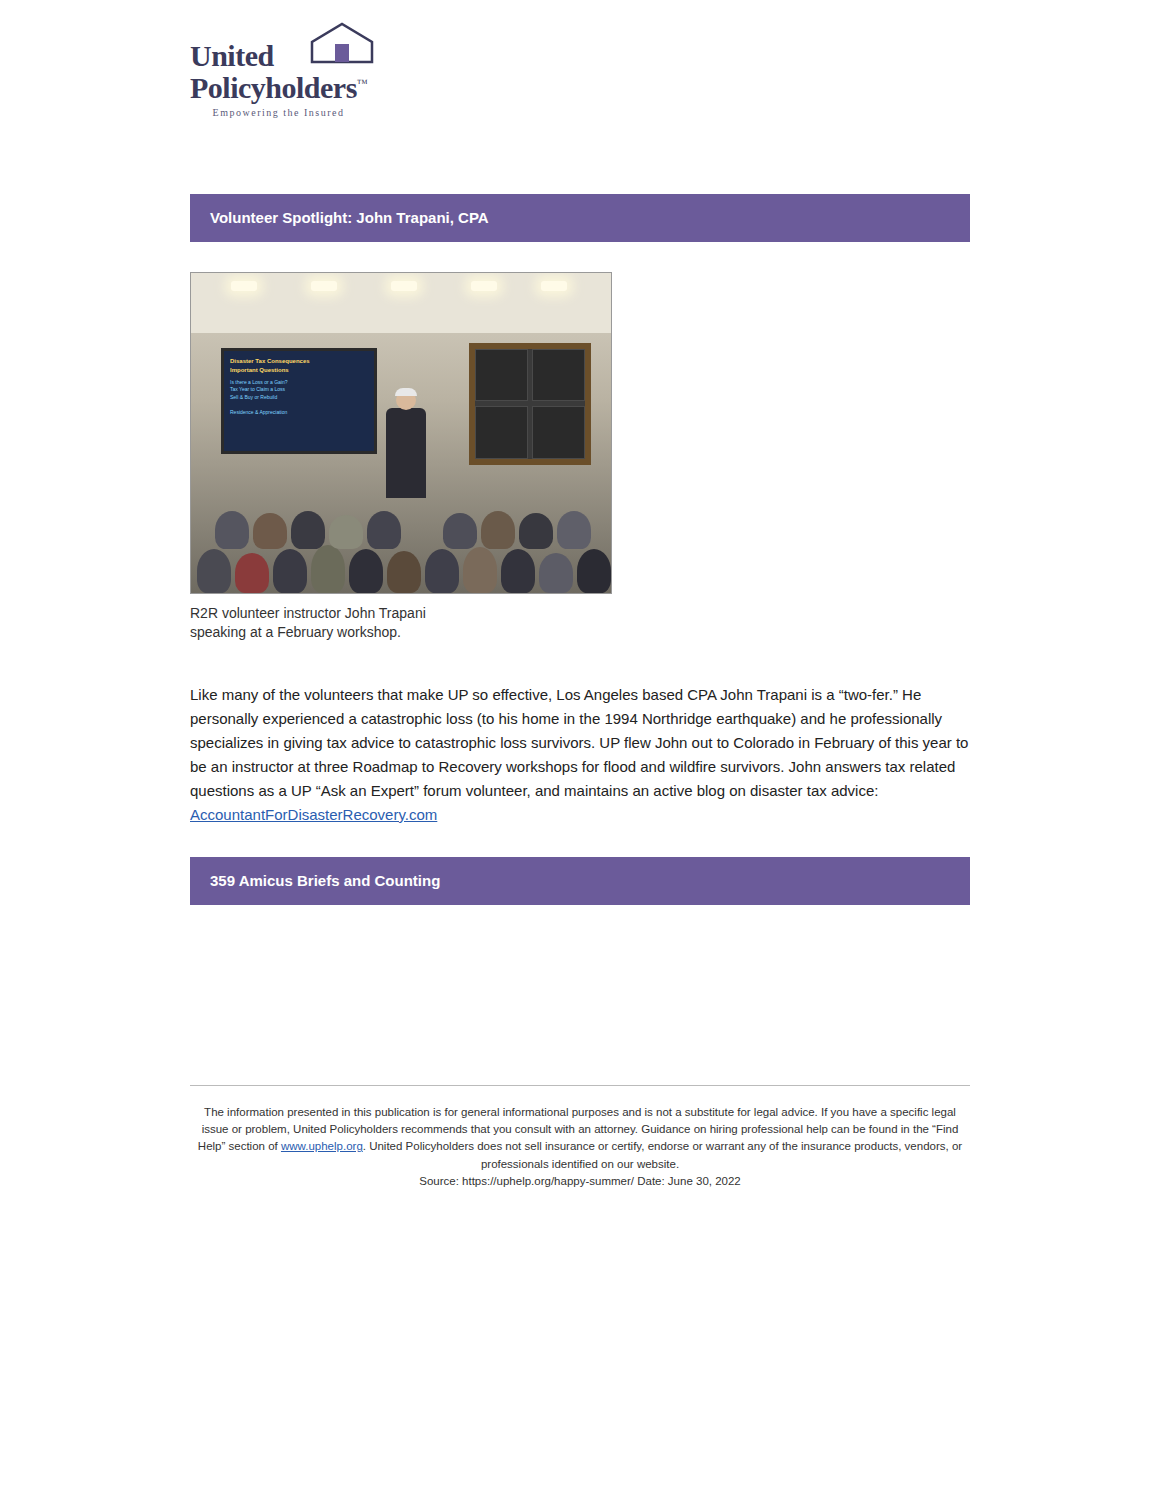United Policyholders™
Empowering the Insured
Volunteer Spotlight: John Trapani, CPA
Disaster Tax Consequences
Important Questions Is there a Loss or a Gain?
Tax Year to Claim a Loss
Sell & Buy or Rebuild
Residence & Appreciation
R2R volunteer instructor John Trapani
speaking at a February workshop.
Like many of the volunteers that make UP so effective, Los Angeles based CPA John Trapani is a “two-fer.” He personally experienced a catastrophic loss (to his home in the 1994 Northridge earthquake) and he professionally specializes in giving tax advice to catastrophic loss survivors. UP flew John out to Colorado in February of this year to be an instructor at three Roadmap to Recovery workshops for flood and wildfire survivors. John answers tax related questions as a UP “Ask an Expert” forum volunteer, and maintains an active blog on disaster tax advice: AccountantForDisasterRecovery.com
359 Amicus Briefs and Counting
The information presented in this publication is for general informational purposes and is not a substitute for legal advice. If you have a specific legal issue or problem, United Policyholders recommends that you consult with an attorney. Guidance on hiring professional help can be found in the “Find Help” section of www.uphelp.org. United Policyholders does not sell insurance or certify, endorse or warrant any of the insurance products, vendors, or professionals identified on our website.
Source: https://uphelp.org/happy-summer/ Date: June 30, 2022